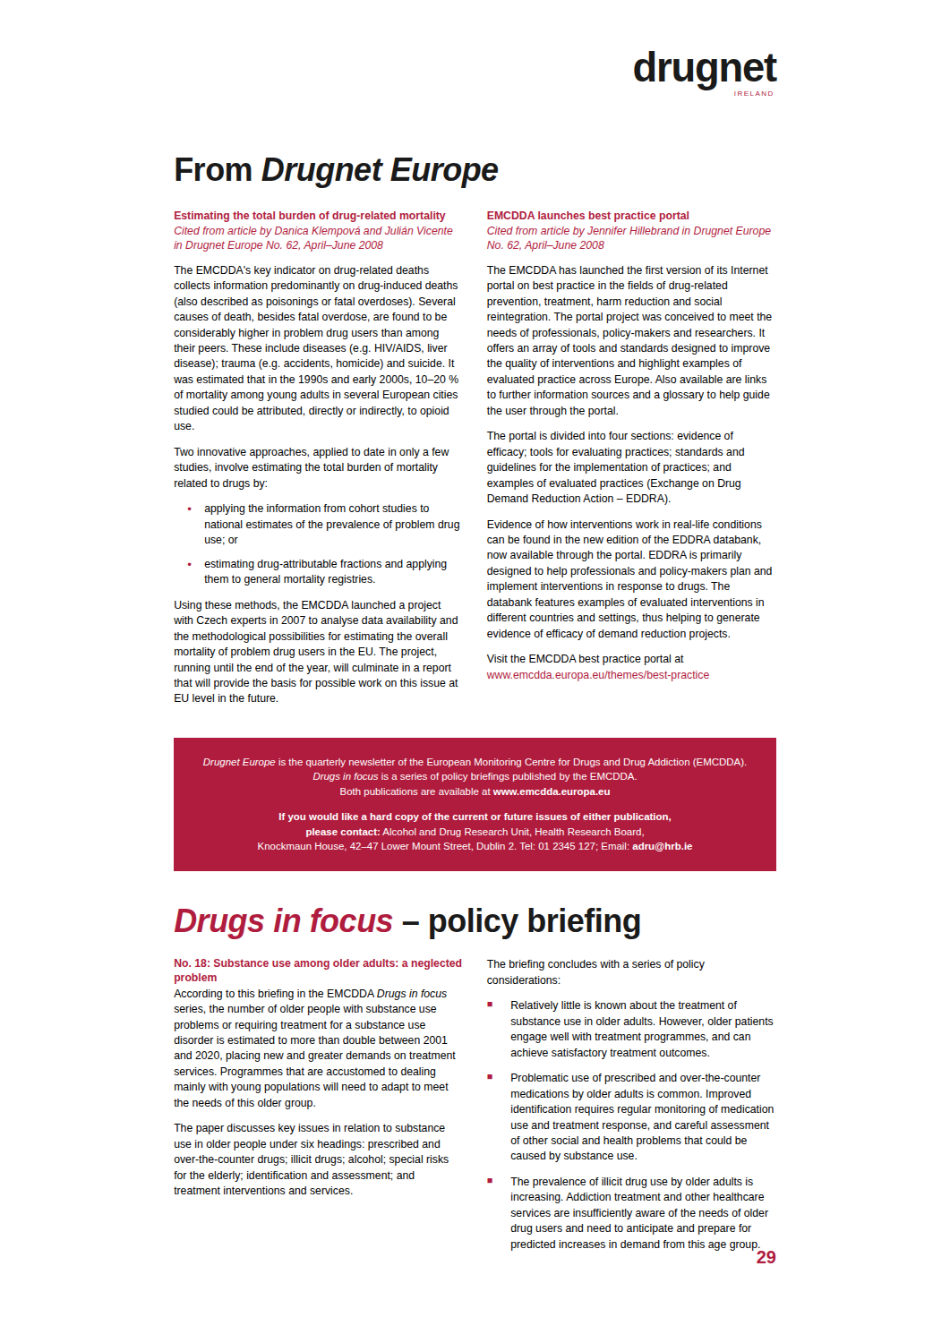drugnet
IRELAND
From Drugnet Europe
Estimating the total burden of drug-related mortality
Cited from article by Danica Klempová and Julián Vicente in Drugnet Europe No. 62, April–June 2008
The EMCDDA's key indicator on drug-related deaths collects information predominantly on drug-induced deaths (also described as poisonings or fatal overdoses). Several causes of death, besides fatal overdose, are found to be considerably higher in problem drug users than among their peers. These include diseases (e.g. HIV/AIDS, liver disease); trauma (e.g. accidents, homicide) and suicide. It was estimated that in the 1990s and early 2000s, 10–20 % of mortality among young adults in several European cities studied could be attributed, directly or indirectly, to opioid use.
Two innovative approaches, applied to date in only a few studies, involve estimating the total burden of mortality related to drugs by:
applying the information from cohort studies to national estimates of the prevalence of problem drug use; or
estimating drug-attributable fractions and applying them to general mortality registries.
Using these methods, the EMCDDA launched a project with Czech experts in 2007 to analyse data availability and the methodological possibilities for estimating the overall mortality of problem drug users in the EU. The project, running until the end of the year, will culminate in a report that will provide the basis for possible work on this issue at EU level in the future.
EMCDDA launches best practice portal
Cited from article by Jennifer Hillebrand in Drugnet Europe No. 62, April–June 2008
The EMCDDA has launched the first version of its Internet portal on best practice in the fields of drug-related prevention, treatment, harm reduction and social reintegration. The portal project was conceived to meet the needs of professionals, policy-makers and researchers. It offers an array of tools and standards designed to improve the quality of interventions and highlight examples of evaluated practice across Europe. Also available are links to further information sources and a glossary to help guide the user through the portal.
The portal is divided into four sections: evidence of efficacy; tools for evaluating practices; standards and guidelines for the implementation of practices; and examples of evaluated practices (Exchange on Drug Demand Reduction Action – EDDRA).
Evidence of how interventions work in real-life conditions can be found in the new edition of the EDDRA databank, now available through the portal. EDDRA is primarily designed to help professionals and policy-makers plan and implement interventions in response to drugs. The databank features examples of evaluated interventions in different countries and settings, thus helping to generate evidence of efficacy of demand reduction projects.
Visit the EMCDDA best practice portal at www.emcdda.europa.eu/themes/best-practice
Drugnet Europe is the quarterly newsletter of the European Monitoring Centre for Drugs and Drug Addiction (EMCDDA). Drugs in focus is a series of policy briefings published by the EMCDDA.
Both publications are available at www.emcdda.europa.eu
If you would like a hard copy of the current or future issues of either publication,
please contact: Alcohol and Drug Research Unit, Health Research Board,
Knockmaun House, 42–47 Lower Mount Street, Dublin 2. Tel: 01 2345 127; Email: adru@hrb.ie
Drugs in focus – policy briefing
No. 18: Substance use among older adults: a neglected problem
According to this briefing in the EMCDDA Drugs in focus series, the number of older people with substance use problems or requiring treatment for a substance use disorder is estimated to more than double between 2001 and 2020, placing new and greater demands on treatment services. Programmes that are accustomed to dealing mainly with young populations will need to adapt to meet the needs of this older group.
The paper discusses key issues in relation to substance use in older people under six headings: prescribed and over-the-counter drugs; illicit drugs; alcohol; special risks for the elderly; identification and assessment; and treatment interventions and services.
The briefing concludes with a series of policy considerations:
Relatively little is known about the treatment of substance use in older adults. However, older patients engage well with treatment programmes, and can achieve satisfactory treatment outcomes.
Problematic use of prescribed and over-the-counter medications by older adults is common. Improved identification requires regular monitoring of medication use and treatment response, and careful assessment of other social and health problems that could be caused by substance use.
The prevalence of illicit drug use by older adults is increasing. Addiction treatment and other healthcare services are insufficiently aware of the needs of older drug users and need to anticipate and prepare for predicted increases in demand from this age group.
29